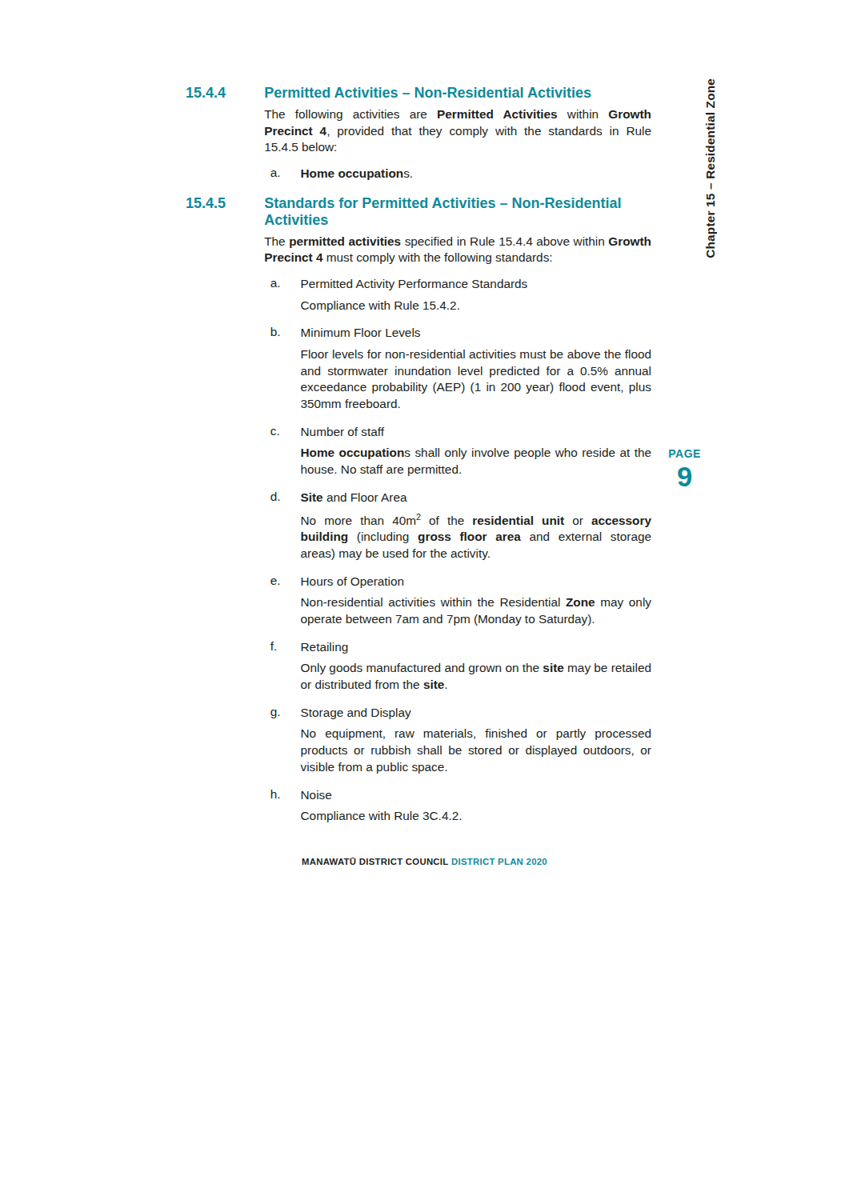Chapter 15 – Residential Zone
PAGE
9
15.4.4
Permitted Activities – Non-Residential Activities
The following activities are Permitted Activities within Growth Precinct 4, provided that they comply with the standards in Rule 15.4.5 below:
a.
Home occupations.
15.4.5
Standards for Permitted Activities – Non-Residential Activities
The permitted activities specified in Rule 15.4.4 above within Growth Precinct 4 must comply with the following standards:
a.
Permitted Activity Performance Standards
Compliance with Rule 15.4.2.
b.
Minimum Floor Levels
Floor levels for non-residential activities must be above the flood and stormwater inundation level predicted for a 0.5% annual exceedance probability (AEP) (1 in 200 year) flood event, plus 350mm freeboard.
c.
Number of staff
Home occupations shall only involve people who reside at the house. No staff are permitted.
d.
Site and Floor Area
No more than 40m2 of the residential unit or accessory building (including gross floor area and external storage areas) may be used for the activity.
e.
Hours of Operation
Non-residential activities within the Residential Zone may only operate between 7am and 7pm (Monday to Saturday).
f.
Retailing
Only goods manufactured and grown on the site may be retailed or distributed from the site.
g.
Storage and Display
No equipment, raw materials, finished or partly processed products or rubbish shall be stored or displayed outdoors, or visible from a public space.
h.
Noise
Compliance with Rule 3C.4.2.
MANAWATŪ DISTRICT COUNCIL DISTRICT PLAN 2020